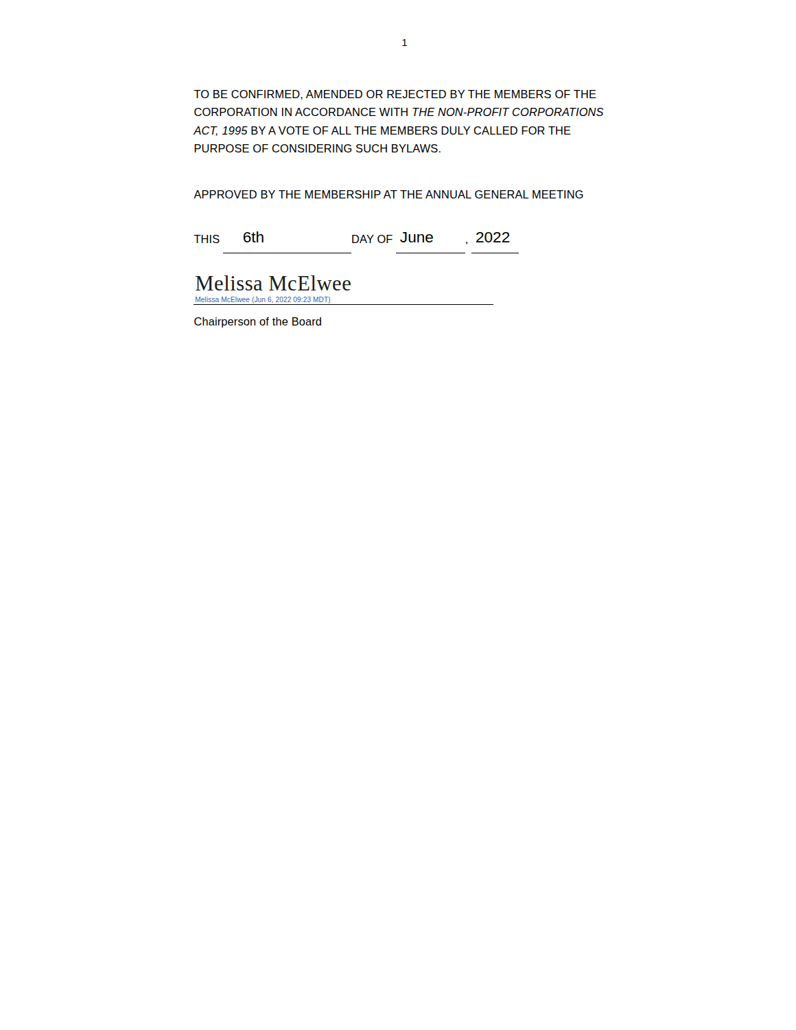1
TO BE CONFIRMED, AMENDED OR REJECTED BY THE MEMBERS OF THE CORPORATION IN ACCORDANCE WITH THE NON-PROFIT CORPORATIONS ACT, 1995 BY A VOTE OF ALL THE MEMBERS DULY CALLED FOR THE PURPOSE OF CONSIDERING SUCH BYLAWS.
APPROVED BY THE MEMBERSHIP AT THE ANNUAL GENERAL MEETING
THIS 6th DAY OF June, 2022
Melissa McElwee
Melissa McElwee (Jun 6, 2022 09:23 MDT)
Chairperson of the Board